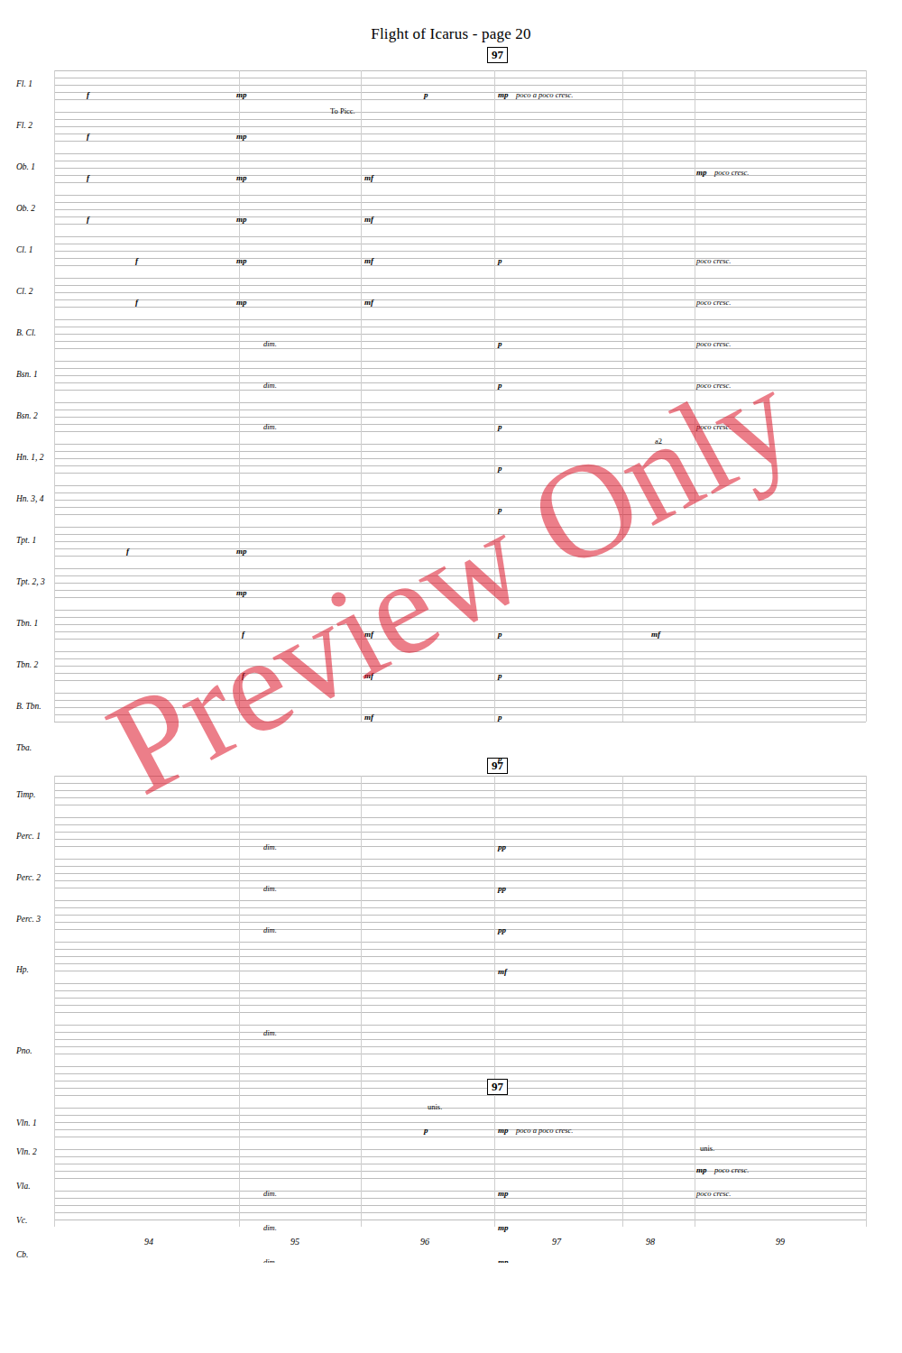Flight of Icarus - page 20
Fl. 1
Fl. 2
Ob. 1
Ob. 2
Cl. 1
Cl. 2
B. Cl.
Bsn. 1
Bsn. 2
Hn. 1, 2
Hn. 3, 4
Tpt. 1
Tpt. 2, 3
Tbn. 1
Tbn. 2
B. Tbn.
Tba.
Timp.
Perc. 1
Perc. 2
Perc. 3
Hp.
Pno.
Vln. 1
Vln. 2
Vla.
Vc.
Cb.
97
97
97
f
mp
p
mp
poco a poco cresc.
f
mp
To Picc.
f
mp
mf
mp
poco cresc.
f
mp
mf
f
mp
mf
p
poco cresc.
f
mp
mf
poco cresc.
dim.
p
poco cresc.
dim.
p
poco cresc.
dim.
p
poco cresc.
a2
p
p
f
mp
mp
f
mf
p
mf
f
mf
p
mf
p
p
dim.
pp
dim.
pp
dim.
pp
mf
dim.
unis.
p
mp
poco a poco cresc.
unis.
mp
poco cresc.
dim.
mp
poco cresc.
dim.
mp
dim.
mp
94
95
96
97
98
99
Preview Only